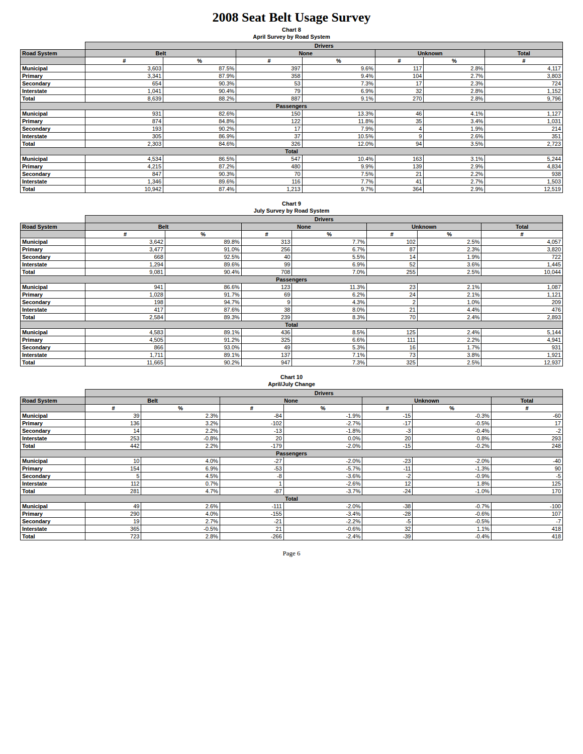2008 Seat Belt Usage Survey
Chart 8
April Survey by Road System
| | Drivers |
| Road System | Belt | None | Unknown | Total |
| | # | % | # | % | # | % | # |
| Municipal | 3,603 | 87.5% | 397 | 9.6% | 117 | 2.8% | 4,117 |
| Primary | 3,341 | 87.9% | 358 | 9.4% | 104 | 2.7% | 3,803 |
| Secondary | 654 | 90.3% | 53 | 7.3% | 17 | 2.3% | 724 |
| Interstate | 1,041 | 90.4% | 79 | 6.9% | 32 | 2.8% | 1,152 |
| Total | 8,639 | 88.2% | 887 | 9.1% | 270 | 2.8% | 9,796 |
| Passengers |
| Municipal | 931 | 82.6% | 150 | 13.3% | 46 | 4.1% | 1,127 |
| Primary | 874 | 84.8% | 122 | 11.8% | 35 | 3.4% | 1,031 |
| Secondary | 193 | 90.2% | 17 | 7.9% | 4 | 1.9% | 214 |
| Interstate | 305 | 86.9% | 37 | 10.5% | 9 | 2.6% | 351 |
| Total | 2,303 | 84.6% | 326 | 12.0% | 94 | 3.5% | 2,723 |
| Total |
| Municipal | 4,534 | 86.5% | 547 | 10.4% | 163 | 3.1% | 5,244 |
| Primary | 4,215 | 87.2% | 480 | 9.9% | 139 | 2.9% | 4,834 |
| Secondary | 847 | 90.3% | 70 | 7.5% | 21 | 2.2% | 938 |
| Interstate | 1,346 | 89.6% | 116 | 7.7% | 41 | 2.7% | 1,503 |
| Total | 10,942 | 87.4% | 1,213 | 9.7% | 364 | 2.9% | 12,519 |
Chart 9
July Survey by Road System
| | Drivers |
| Road System | Belt | None | Unknown | Total |
| | # | % | # | % | # | % | # |
| Municipal | 3,642 | 89.8% | 313 | 7.7% | 102 | 2.5% | 4,057 |
| Primary | 3,477 | 91.0% | 256 | 6.7% | 87 | 2.3% | 3,820 |
| Secondary | 668 | 92.5% | 40 | 5.5% | 14 | 1.9% | 722 |
| Interstate | 1,294 | 89.6% | 99 | 6.9% | 52 | 3.6% | 1,445 |
| Total | 9,081 | 90.4% | 708 | 7.0% | 255 | 2.5% | 10,044 |
| Passengers |
| Municipal | 941 | 86.6% | 123 | 11.3% | 23 | 2.1% | 1,087 |
| Primary | 1,028 | 91.7% | 69 | 6.2% | 24 | 2.1% | 1,121 |
| Secondary | 198 | 94.7% | 9 | 4.3% | 2 | 1.0% | 209 |
| Interstate | 417 | 87.6% | 38 | 8.0% | 21 | 4.4% | 476 |
| Total | 2,584 | 89.3% | 239 | 8.3% | 70 | 2.4% | 2,893 |
| Total |
| Municipal | 4,583 | 89.1% | 436 | 8.5% | 125 | 2.4% | 5,144 |
| Primary | 4,505 | 91.2% | 325 | 6.6% | 111 | 2.2% | 4,941 |
| Secondary | 866 | 93.0% | 49 | 5.3% | 16 | 1.7% | 931 |
| Interstate | 1,711 | 89.1% | 137 | 7.1% | 73 | 3.8% | 1,921 |
| Total | 11,665 | 90.2% | 947 | 7.3% | 325 | 2.5% | 12,937 |
Chart 10
April/July Change
| | Drivers |
| Road System | Belt | None | Unknown | Total |
| | # | % | # | % | # | % | # |
| Municipal | 39 | 2.3% | -84 | -1.9% | -15 | -0.3% | -60 |
| Primary | 136 | 3.2% | -102 | -2.7% | -17 | -0.5% | 17 |
| Secondary | 14 | 2.2% | -13 | -1.8% | -3 | -0.4% | -2 |
| Interstate | 253 | -0.8% | 20 | 0.0% | 20 | 0.8% | 293 |
| Total | 442 | 2.2% | -179 | -2.0% | -15 | -0.2% | 248 |
| Passengers |
| Municipal | 10 | 4.0% | -27 | -2.0% | -23 | -2.0% | -40 |
| Primary | 154 | 6.9% | -53 | -5.7% | -11 | -1.3% | 90 |
| Secondary | 5 | 4.5% | -8 | -3.6% | -2 | -0.9% | -5 |
| Interstate | 112 | 0.7% | 1 | -2.6% | 12 | 1.8% | 125 |
| Total | 281 | 4.7% | -87 | -3.7% | -24 | -1.0% | 170 |
| Total |
| Municipal | 49 | 2.6% | -111 | -2.0% | -38 | -0.7% | -100 |
| Primary | 290 | 4.0% | -155 | -3.4% | -28 | -0.6% | 107 |
| Secondary | 19 | 2.7% | -21 | -2.2% | -5 | -0.5% | -7 |
| Interstate | 365 | -0.5% | 21 | -0.6% | 32 | 1.1% | 418 |
| Total | 723 | 2.8% | -266 | -2.4% | -39 | -0.4% | 418 |
Page 6